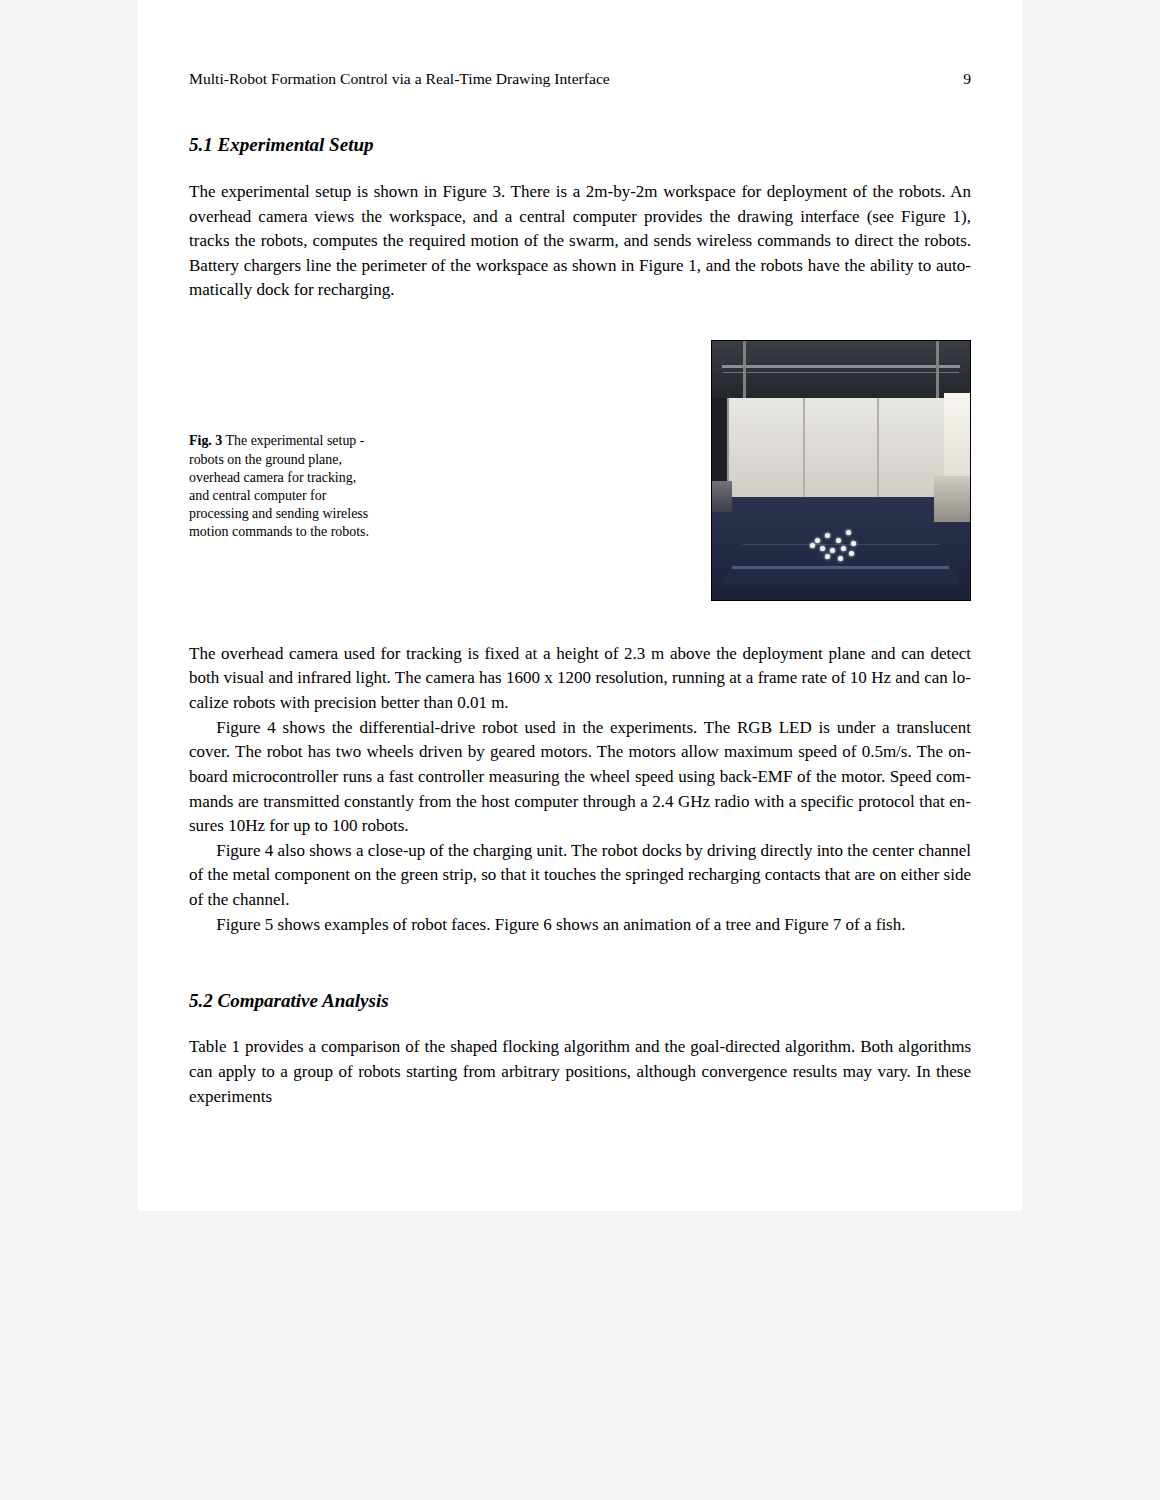Multi-Robot Formation Control via a Real-Time Drawing Interface 9
5.1 Experimental Setup
The experimental setup is shown in Figure 3. There is a 2m-by-2m workspace for deployment of the robots. An overhead camera views the workspace, and a central computer provides the drawing interface (see Figure 1), tracks the robots, computes the required motion of the swarm, and sends wireless commands to direct the robots. Battery chargers line the perimeter of the workspace as shown in Figure 1, and the robots have the ability to automatically dock for recharging.
Fig. 3 The experimental setup - robots on the ground plane, overhead camera for tracking, and central computer for processing and sending wireless motion commands to the robots.
The overhead camera used for tracking is fixed at a height of 2.3 m above the deployment plane and can detect both visual and infrared light. The camera has 1600 x 1200 resolution, running at a frame rate of 10 Hz and can localize robots with precision better than 0.01 m.
Figure 4 shows the differential-drive robot used in the experiments. The RGB LED is under a translucent cover. The robot has two wheels driven by geared motors. The motors allow maximum speed of 0.5m/s. The onboard microcontroller runs a fast controller measuring the wheel speed using back-EMF of the motor. Speed commands are transmitted constantly from the host computer through a 2.4 GHz radio with a specific protocol that ensures 10Hz for up to 100 robots.
Figure 4 also shows a close-up of the charging unit. The robot docks by driving directly into the center channel of the metal component on the green strip, so that it touches the springed recharging contacts that are on either side of the channel.
Figure 5 shows examples of robot faces. Figure 6 shows an animation of a tree and Figure 7 of a fish.
5.2 Comparative Analysis
Table 1 provides a comparison of the shaped flocking algorithm and the goal-directed algorithm. Both algorithms can apply to a group of robots starting from arbitrary positions, although convergence results may vary. In these experiments